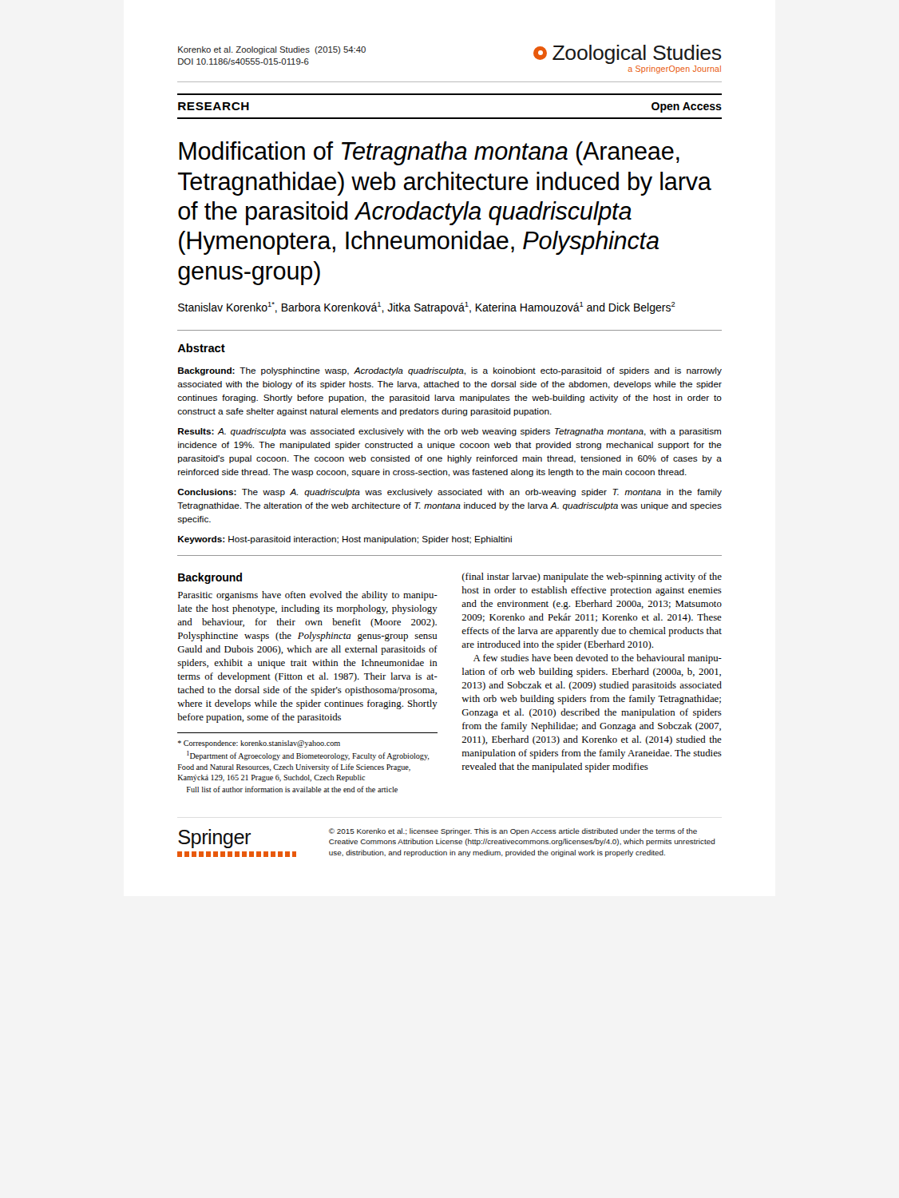Korenko et al. Zoological Studies (2015) 54:40
DOI 10.1186/s40555-015-0119-6
Zoological Studies
a SpringerOpen Journal
RESEARCH
Open Access
Modification of Tetragnatha montana (Araneae, Tetragnathidae) web architecture induced by larva of the parasitoid Acrodactyla quadrisculpta (Hymenoptera, Ichneumonidae, Polysphincta genus-group)
Stanislav Korenko1*, Barbora Korenková1, Jitka Satrapová1, Katerina Hamouzová1 and Dick Belgers2
Abstract
Background: The polysphinctine wasp, Acrodactyla quadrisculpta, is a koinobiont ecto-parasitoid of spiders and is narrowly associated with the biology of its spider hosts. The larva, attached to the dorsal side of the abdomen, develops while the spider continues foraging. Shortly before pupation, the parasitoid larva manipulates the web-building activity of the host in order to construct a safe shelter against natural elements and predators during parasitoid pupation.
Results: A. quadrisculpta was associated exclusively with the orb web weaving spiders Tetragnatha montana, with a parasitism incidence of 19%. The manipulated spider constructed a unique cocoon web that provided strong mechanical support for the parasitoid's pupal cocoon. The cocoon web consisted of one highly reinforced main thread, tensioned in 60% of cases by a reinforced side thread. The wasp cocoon, square in cross-section, was fastened along its length to the main cocoon thread.
Conclusions: The wasp A. quadrisculpta was exclusively associated with an orb-weaving spider T. montana in the family Tetragnathidae. The alteration of the web architecture of T. montana induced by the larva A. quadrisculpta was unique and species specific.
Keywords: Host-parasitoid interaction; Host manipulation; Spider host; Ephialtini
Background
Parasitic organisms have often evolved the ability to manipulate the host phenotype, including its morphology, physiology and behaviour, for their own benefit (Moore 2002). Polysphinctine wasps (the Polysphincta genus-group sensu Gauld and Dubois 2006), which are all external parasitoids of spiders, exhibit a unique trait within the Ichneumonidae in terms of development (Fitton et al. 1987). Their larva is attached to the dorsal side of the spider's opisthosoma/prosoma, where it develops while the spider continues foraging. Shortly before pupation, some of the parasitoids
* Correspondence: korenko.stanislav@yahoo.com
1Department of Agroecology and Biometeorology, Faculty of Agrobiology, Food and Natural Resources, Czech University of Life Sciences Prague, Kamýcká 129, 165 21 Prague 6, Suchdol, Czech Republic
Full list of author information is available at the end of the article
(final instar larvae) manipulate the web-spinning activity of the host in order to establish effective protection against enemies and the environment (e.g. Eberhard 2000a, 2013; Matsumoto 2009; Korenko and Pekár 2011; Korenko et al. 2014). These effects of the larva are apparently due to chemical products that are introduced into the spider (Eberhard 2010).
A few studies have been devoted to the behavioural manipulation of orb web building spiders. Eberhard (2000a, b, 2001, 2013) and Sobczak et al. (2009) studied parasitoids associated with orb web building spiders from the family Tetragnathidae; Gonzaga et al. (2010) described the manipulation of spiders from the family Nephilidae; and Gonzaga and Sobczak (2007, 2011), Eberhard (2013) and Korenko et al. (2014) studied the manipulation of spiders from the family Araneidae. The studies revealed that the manipulated spider modifies
Springer
© 2015 Korenko et al.; licensee Springer. This is an Open Access article distributed under the terms of the Creative Commons Attribution License (http://creativecommons.org/licenses/by/4.0), which permits unrestricted use, distribution, and reproduction in any medium, provided the original work is properly credited.